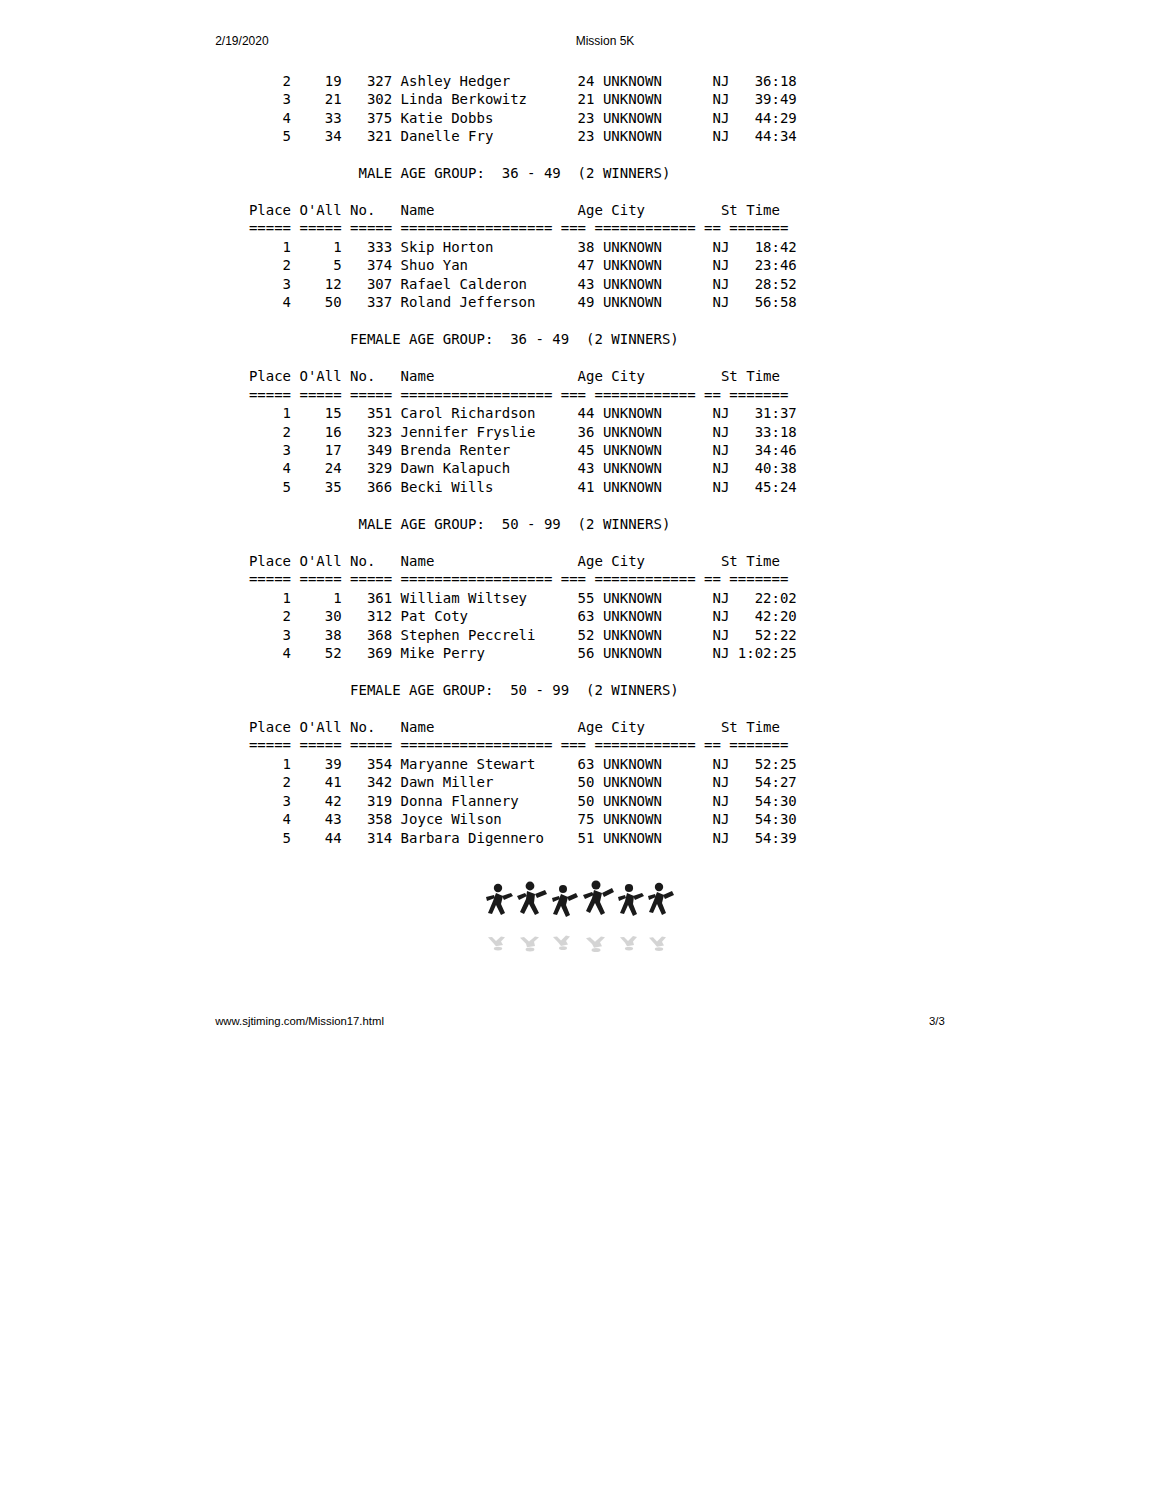2/19/2020
Mission 5K
        2    19   327 Ashley Hedger        24 UNKNOWN      NJ   36:18
        3    21   302 Linda Berkowitz      21 UNKNOWN      NJ   39:49
        4    33   375 Katie Dobbs          23 UNKNOWN      NJ   44:29
        5    34   321 Danelle Fry          23 UNKNOWN      NJ   44:34

                 MALE AGE GROUP:  36 - 49  (2 WINNERS)

    Place O'All No.   Name                 Age City         St Time
    ===== ===== ===== ================== === ============ == =======
        1     1   333 Skip Horton          38 UNKNOWN      NJ   18:42
        2     5   374 Shuo Yan             47 UNKNOWN      NJ   23:46
        3    12   307 Rafael Calderon      43 UNKNOWN      NJ   28:52
        4    50   337 Roland Jefferson     49 UNKNOWN      NJ   56:58

                FEMALE AGE GROUP:  36 - 49  (2 WINNERS)

    Place O'All No.   Name                 Age City         St Time
    ===== ===== ===== ================== === ============ == =======
        1    15   351 Carol Richardson     44 UNKNOWN      NJ   31:37
        2    16   323 Jennifer Fryslie     36 UNKNOWN      NJ   33:18
        3    17   349 Brenda Renter        45 UNKNOWN      NJ   34:46
        4    24   329 Dawn Kalapuch        43 UNKNOWN      NJ   40:38
        5    35   366 Becki Wills          41 UNKNOWN      NJ   45:24

                 MALE AGE GROUP:  50 - 99  (2 WINNERS)

    Place O'All No.   Name                 Age City         St Time
    ===== ===== ===== ================== === ============ == =======
        1     1   361 William Wiltsey      55 UNKNOWN      NJ   22:02
        2    30   312 Pat Coty             63 UNKNOWN      NJ   42:20
        3    38   368 Stephen Peccreli     52 UNKNOWN      NJ   52:22
        4    52   369 Mike Perry           56 UNKNOWN      NJ 1:02:25

                FEMALE AGE GROUP:  50 - 99  (2 WINNERS)

    Place O'All No.   Name                 Age City         St Time
    ===== ===== ===== ================== === ============ == =======
        1    39   354 Maryanne Stewart     63 UNKNOWN      NJ   52:25
        2    41   342 Dawn Miller          50 UNKNOWN      NJ   54:27
        3    42   319 Donna Flannery       50 UNKNOWN      NJ   54:30
        4    43   358 Joyce Wilson         75 UNKNOWN      NJ   54:30
        5    44   314 Barbara Digennero    51 UNKNOWN      NJ   54:39
www.sjtiming.com/Mission17.html
3/3